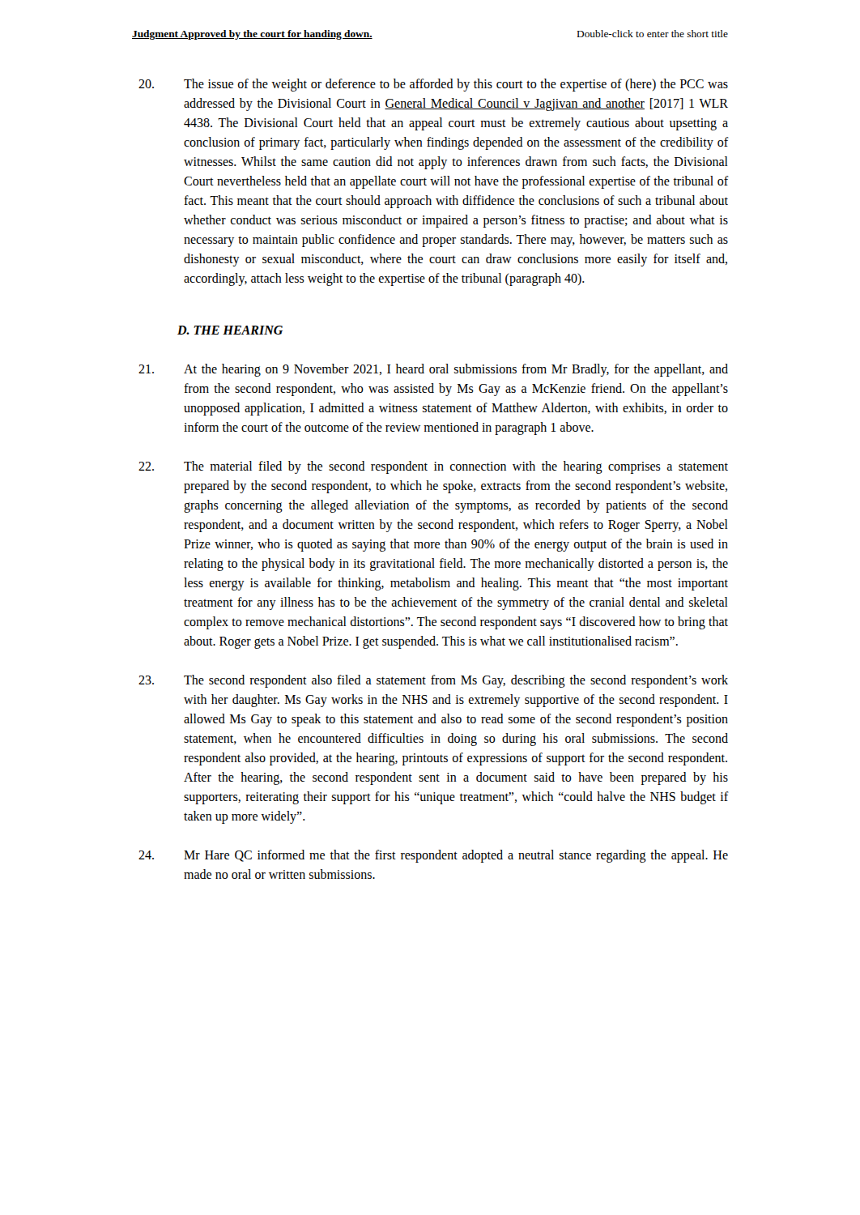Judgment Approved by the court for handing down. Double-click to enter the short title
20. The issue of the weight or deference to be afforded by this court to the expertise of (here) the PCC was addressed by the Divisional Court in General Medical Council v Jagjivan and another [2017] 1 WLR 4438. The Divisional Court held that an appeal court must be extremely cautious about upsetting a conclusion of primary fact, particularly when findings depended on the assessment of the credibility of witnesses. Whilst the same caution did not apply to inferences drawn from such facts, the Divisional Court nevertheless held that an appellate court will not have the professional expertise of the tribunal of fact. This meant that the court should approach with diffidence the conclusions of such a tribunal about whether conduct was serious misconduct or impaired a person’s fitness to practise; and about what is necessary to maintain public confidence and proper standards. There may, however, be matters such as dishonesty or sexual misconduct, where the court can draw conclusions more easily for itself and, accordingly, attach less weight to the expertise of the tribunal (paragraph 40).
D. THE HEARING
21. At the hearing on 9 November 2021, I heard oral submissions from Mr Bradly, for the appellant, and from the second respondent, who was assisted by Ms Gay as a McKenzie friend. On the appellant’s unopposed application, I admitted a witness statement of Matthew Alderton, with exhibits, in order to inform the court of the outcome of the review mentioned in paragraph 1 above.
22. The material filed by the second respondent in connection with the hearing comprises a statement prepared by the second respondent, to which he spoke, extracts from the second respondent’s website, graphs concerning the alleged alleviation of the symptoms, as recorded by patients of the second respondent, and a document written by the second respondent, which refers to Roger Sperry, a Nobel Prize winner, who is quoted as saying that more than 90% of the energy output of the brain is used in relating to the physical body in its gravitational field. The more mechanically distorted a person is, the less energy is available for thinking, metabolism and healing. This meant that “the most important treatment for any illness has to be the achievement of the symmetry of the cranial dental and skeletal complex to remove mechanical distortions”. The second respondent says “I discovered how to bring that about. Roger gets a Nobel Prize. I get suspended. This is what we call institutionalised racism”.
23. The second respondent also filed a statement from Ms Gay, describing the second respondent’s work with her daughter. Ms Gay works in the NHS and is extremely supportive of the second respondent. I allowed Ms Gay to speak to this statement and also to read some of the second respondent’s position statement, when he encountered difficulties in doing so during his oral submissions. The second respondent also provided, at the hearing, printouts of expressions of support for the second respondent. After the hearing, the second respondent sent in a document said to have been prepared by his supporters, reiterating their support for his “unique treatment”, which “could halve the NHS budget if taken up more widely”.
24. Mr Hare QC informed me that the first respondent adopted a neutral stance regarding the appeal. He made no oral or written submissions.